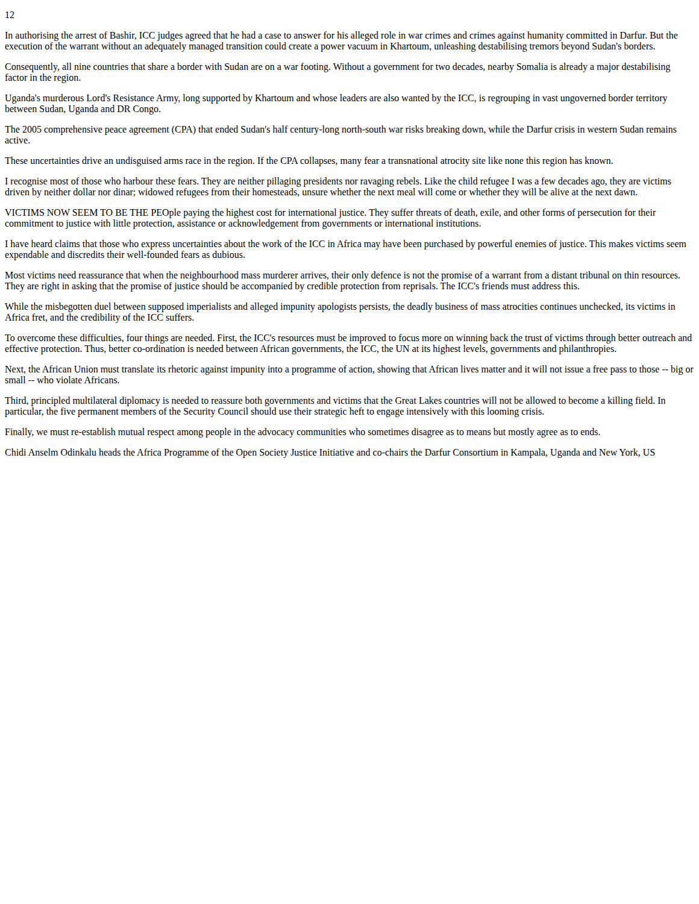12
In authorising the arrest of Bashir, ICC judges agreed that he had a case to answer for his alleged role in war crimes and crimes against humanity committed in Darfur. But the execution of the warrant without an adequately managed transition could create a power vacuum in Khartoum, unleashing destabilising tremors beyond Sudan's borders.
Consequently, all nine countries that share a border with Sudan are on a war footing. Without a government for two decades, nearby Somalia is already a major destabilising factor in the region.
Uganda's murderous Lord's Resistance Army, long supported by Khartoum and whose leaders are also wanted by the ICC, is regrouping in vast ungoverned border territory between Sudan, Uganda and DR Congo.
The 2005 comprehensive peace agreement (CPA) that ended Sudan's half century-long north-south war risks breaking down, while the Darfur crisis in western Sudan remains active.
These uncertainties drive an undisguised arms race in the region. If the CPA collapses, many fear a transnational atrocity site like none this region has known.
I recognise most of those who harbour these fears. They are neither pillaging presidents nor ravaging rebels. Like the child refugee I was a few decades ago, they are victims driven by neither dollar nor dinar; widowed refugees from their homesteads, unsure whether the next meal will come or whether they will be alive at the next dawn.
VICTIMS NOW SEEM TO BE THE PEOple paying the highest cost for international justice. They suffer threats of death, exile, and other forms of persecution for their commitment to justice with little protection, assistance or acknowledgement from governments or international institutions.
I have heard claims that those who express uncertainties about the work of the ICC in Africa may have been purchased by powerful enemies of justice. This makes victims seem expendable and discredits their well-founded fears as dubious.
Most victims need reassurance that when the neighbourhood mass murderer arrives, their only defence is not the promise of a warrant from a distant tribunal on thin resources. They are right in asking that the promise of justice should be accompanied by credible protection from reprisals. The ICC's friends must address this.
While the misbegotten duel between supposed imperialists and alleged impunity apologists persists, the deadly business of mass atrocities continues unchecked, its victims in Africa fret, and the credibility of the ICC suffers.
To overcome these difficulties, four things are needed. First, the ICC's resources must be improved to focus more on winning back the trust of victims through better outreach and effective protection. Thus, better co-ordination is needed between African governments, the ICC, the UN at its highest levels, governments and philanthropies.
Next, the African Union must translate its rhetoric against impunity into a programme of action, showing that African lives matter and it will not issue a free pass to those -- big or small -- who violate Africans.
Third, principled multilateral diplomacy is needed to reassure both governments and victims that the Great Lakes countries will not be allowed to become a killing field. In particular, the five permanent members of the Security Council should use their strategic heft to engage intensively with this looming crisis.
Finally, we must re-establish mutual respect among people in the advocacy communities who sometimes disagree as to means but mostly agree as to ends.
Chidi Anselm Odinkalu heads the Africa Programme of the Open Society Justice Initiative and co-chairs the Darfur Consortium in Kampala, Uganda and New York, US